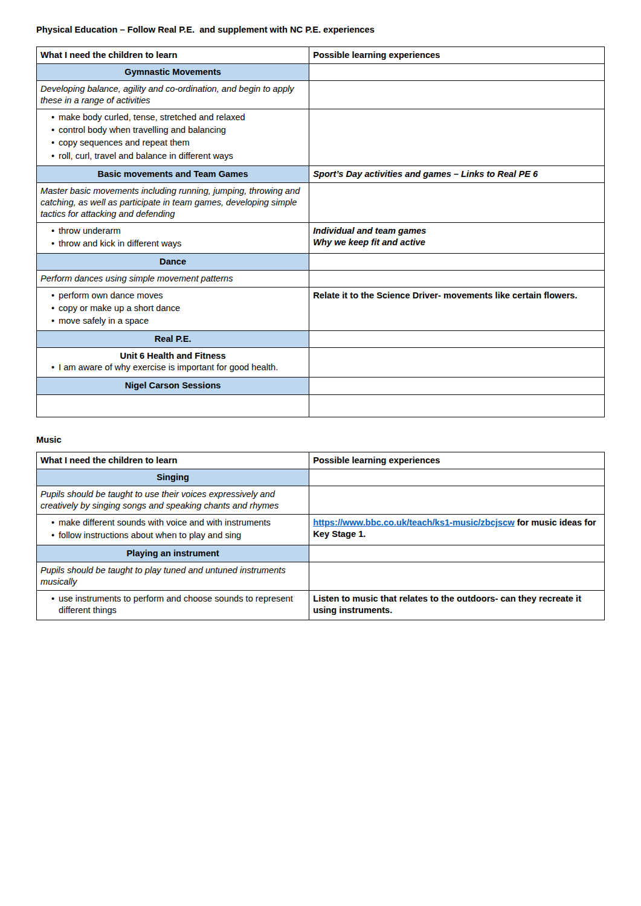Physical Education – Follow Real P.E. and supplement with NC P.E. experiences
| What I need the children to learn | Possible learning experiences |
| Gymnastic Movements | |
| Developing balance, agility and co-ordination, and begin to apply these in a range of activities | |
| make body curled, tense, stretched and relaxed control body when travelling and balancing copy sequences and repeat them roll, curl, travel and balance in different ways | |
| Basic movements and Team Games | Sport’s Day activities and games – Links to Real PE 6 |
| Master basic movements including running, jumping, throwing and catching, as well as participate in team games, developing simple tactics for attacking and defending | |
| throw underarm throw and kick in different ways | Individual and team games Why we keep fit and active |
| Dance | |
| Perform dances using simple movement patterns | |
| perform own dance moves copy or make up a short dance move safely in a space | Relate it to the Science Driver- movements like certain flowers. |
| Real P.E. | |
| Unit 6 Health and Fitness I am aware of why exercise is important for good health. | |
| Nigel Carson Sessions | |
Music
| What I need the children to learn | Possible learning experiences |
| Singing | |
| Pupils should be taught to use their voices expressively and creatively by singing songs and speaking chants and rhymes | |
| make different sounds with voice and with instruments follow instructions about when to play and sing | https://www.bbc.co.uk/teach/ks1-music/zbcjscw for music ideas for Key Stage 1. |
| Playing an instrument | |
| Pupils should be taught to play tuned and untuned instruments musically | |
| use instruments to perform and choose sounds to represent different things | Listen to music that relates to the outdoors- can they recreate it using instruments. |